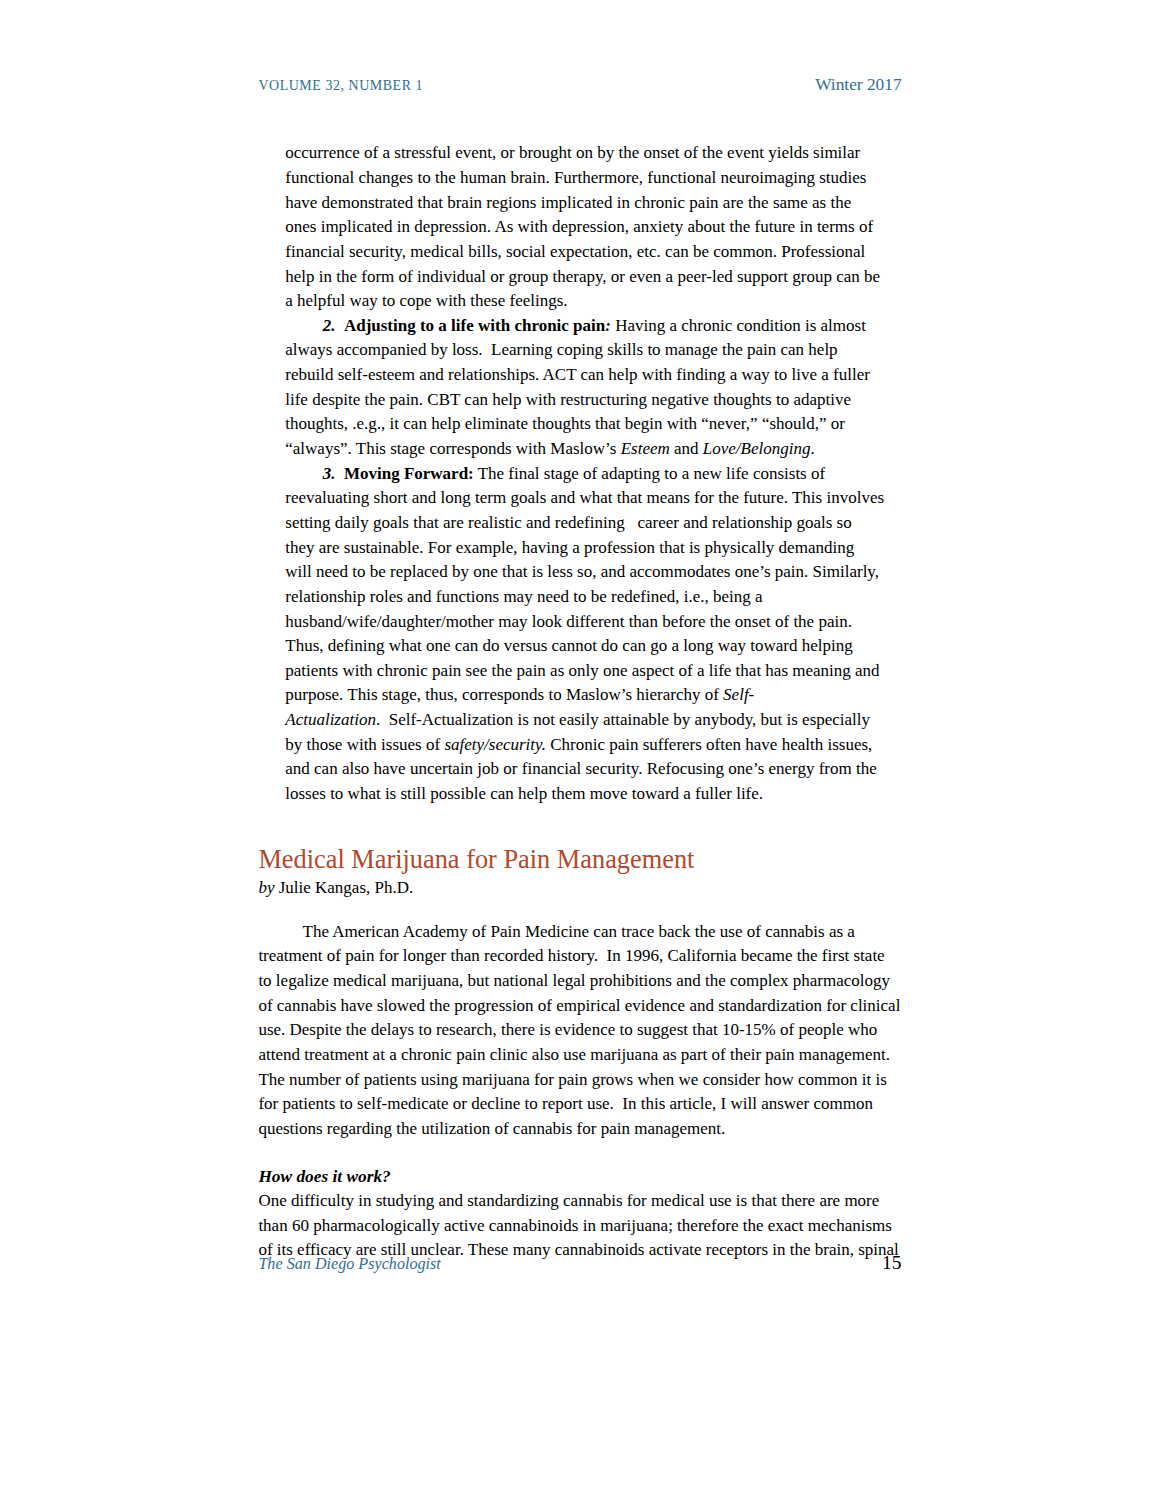VOLUME 32, NUMBER 1 Winter 2017
occurrence of a stressful event, or brought on by the onset of the event yields similar functional changes to the human brain. Furthermore, functional neuroimaging studies have demonstrated that brain regions implicated in chronic pain are the same as the ones implicated in depression. As with depression, anxiety about the future in terms of financial security, medical bills, social expectation, etc. can be common. Professional help in the form of individual or group therapy, or even a peer-led support group can be a helpful way to cope with these feelings.
2. Adjusting to a life with chronic pain: Having a chronic condition is almost always accompanied by loss. Learning coping skills to manage the pain can help rebuild self-esteem and relationships. ACT can help with finding a way to live a fuller life despite the pain. CBT can help with restructuring negative thoughts to adaptive thoughts, .e.g., it can help eliminate thoughts that begin with “never,” “should,” or “always”. This stage corresponds with Maslow’s Esteem and Love/Belonging.
3. Moving Forward: The final stage of adapting to a new life consists of reevaluating short and long term goals and what that means for the future. This involves setting daily goals that are realistic and redefining career and relationship goals so they are sustainable. For example, having a profession that is physically demanding will need to be replaced by one that is less so, and accommodates one’s pain. Similarly, relationship roles and functions may need to be redefined, i.e., being a husband/wife/daughter/mother may look different than before the onset of the pain. Thus, defining what one can do versus cannot do can go a long way toward helping patients with chronic pain see the pain as only one aspect of a life that has meaning and purpose. This stage, thus, corresponds to Maslow’s hierarchy of Self-Actualization. Self-Actualization is not easily attainable by anybody, but is especially by those with issues of safety/security. Chronic pain sufferers often have health issues, and can also have uncertain job or financial security. Refocusing one’s energy from the losses to what is still possible can help them move toward a fuller life.
Medical Marijuana for Pain Management
by Julie Kangas, Ph.D.
The American Academy of Pain Medicine can trace back the use of cannabis as a treatment of pain for longer than recorded history. In 1996, California became the first state to legalize medical marijuana, but national legal prohibitions and the complex pharmacology of cannabis have slowed the progression of empirical evidence and standardization for clinical use. Despite the delays to research, there is evidence to suggest that 10-15% of people who attend treatment at a chronic pain clinic also use marijuana as part of their pain management. The number of patients using marijuana for pain grows when we consider how common it is for patients to self-medicate or decline to report use. In this article, I will answer common questions regarding the utilization of cannabis for pain management.
How does it work?
One difficulty in studying and standardizing cannabis for medical use is that there are more than 60 pharmacologically active cannabinoids in marijuana; therefore the exact mechanisms of its efficacy are still unclear. These many cannabinoids activate receptors in the brain, spinal
The San Diego Psychologist 15